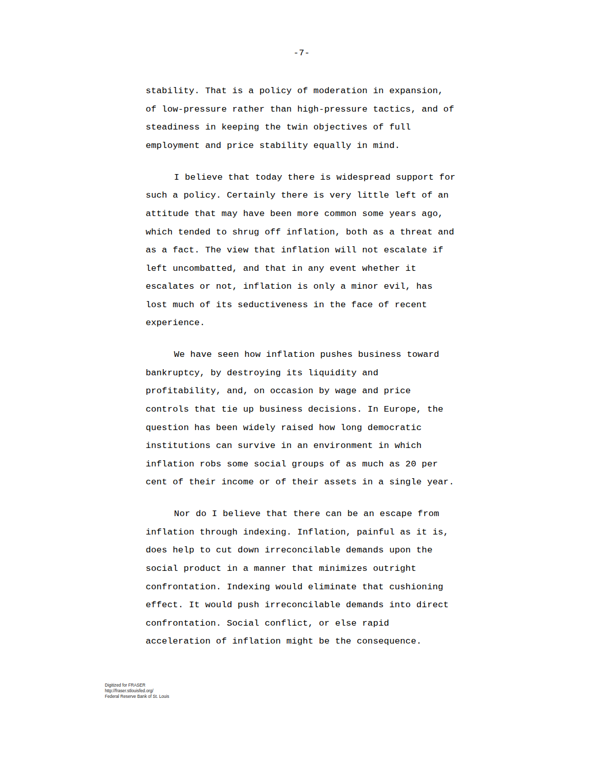-7-
stability. That is a policy of moderation in expansion, of low-pressure rather than high-pressure tactics, and of steadiness in keeping the twin objectives of full employment and price stability equally in mind.
I believe that today there is widespread support for such a policy. Certainly there is very little left of an attitude that may have been more common some years ago, which tended to shrug off inflation, both as a threat and as a fact. The view that inflation will not escalate if left uncombatted, and that in any event whether it escalates or not, inflation is only a minor evil, has lost much of its seductiveness in the face of recent experience.
We have seen how inflation pushes business toward bankruptcy, by destroying its liquidity and profitability, and, on occasion by wage and price controls that tie up business decisions. In Europe, the question has been widely raised how long democratic institutions can survive in an environment in which inflation robs some social groups of as much as 20 per cent of their income or of their assets in a single year.
Nor do I believe that there can be an escape from inflation through indexing. Inflation, painful as it is, does help to cut down irreconcilable demands upon the social product in a manner that minimizes outright confrontation. Indexing would eliminate that cushioning effect. It would push irreconcilable demands into direct confrontation. Social conflict, or else rapid acceleration of inflation might be the consequence.
Digitized for FRASER
http://fraser.stlouisfed.org/
Federal Reserve Bank of St. Louis